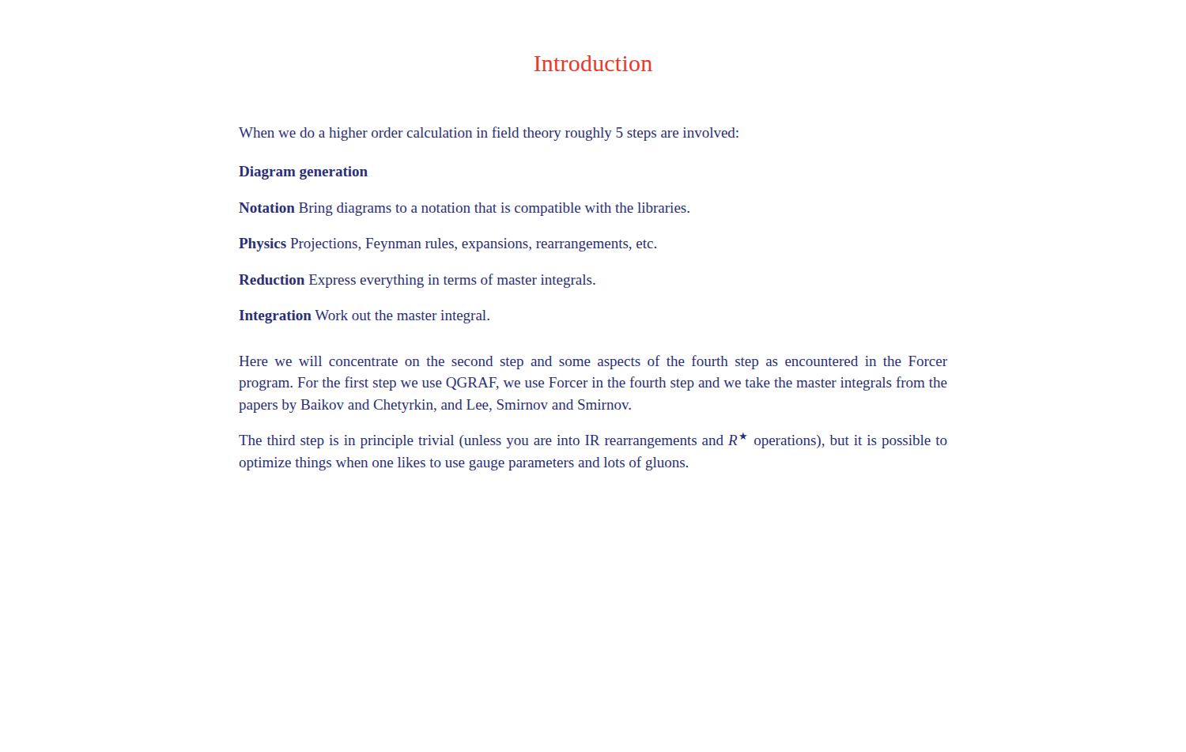Introduction
When we do a higher order calculation in field theory roughly 5 steps are involved:
Diagram generation
Notation Bring diagrams to a notation that is compatible with the libraries.
Physics Projections, Feynman rules, expansions, rearrangements, etc.
Reduction Express everything in terms of master integrals.
Integration Work out the master integral.
Here we will concentrate on the second step and some aspects of the fourth step as encountered in the Forcer program. For the first step we use QGRAF, we use Forcer in the fourth step and we take the master integrals from the papers by Baikov and Chetyrkin, and Lee, Smirnov and Smirnov.
The third step is in principle trivial (unless you are into IR rearrangements and R★ operations), but it is possible to optimize things when one likes to use gauge parameters and lots of gluons.